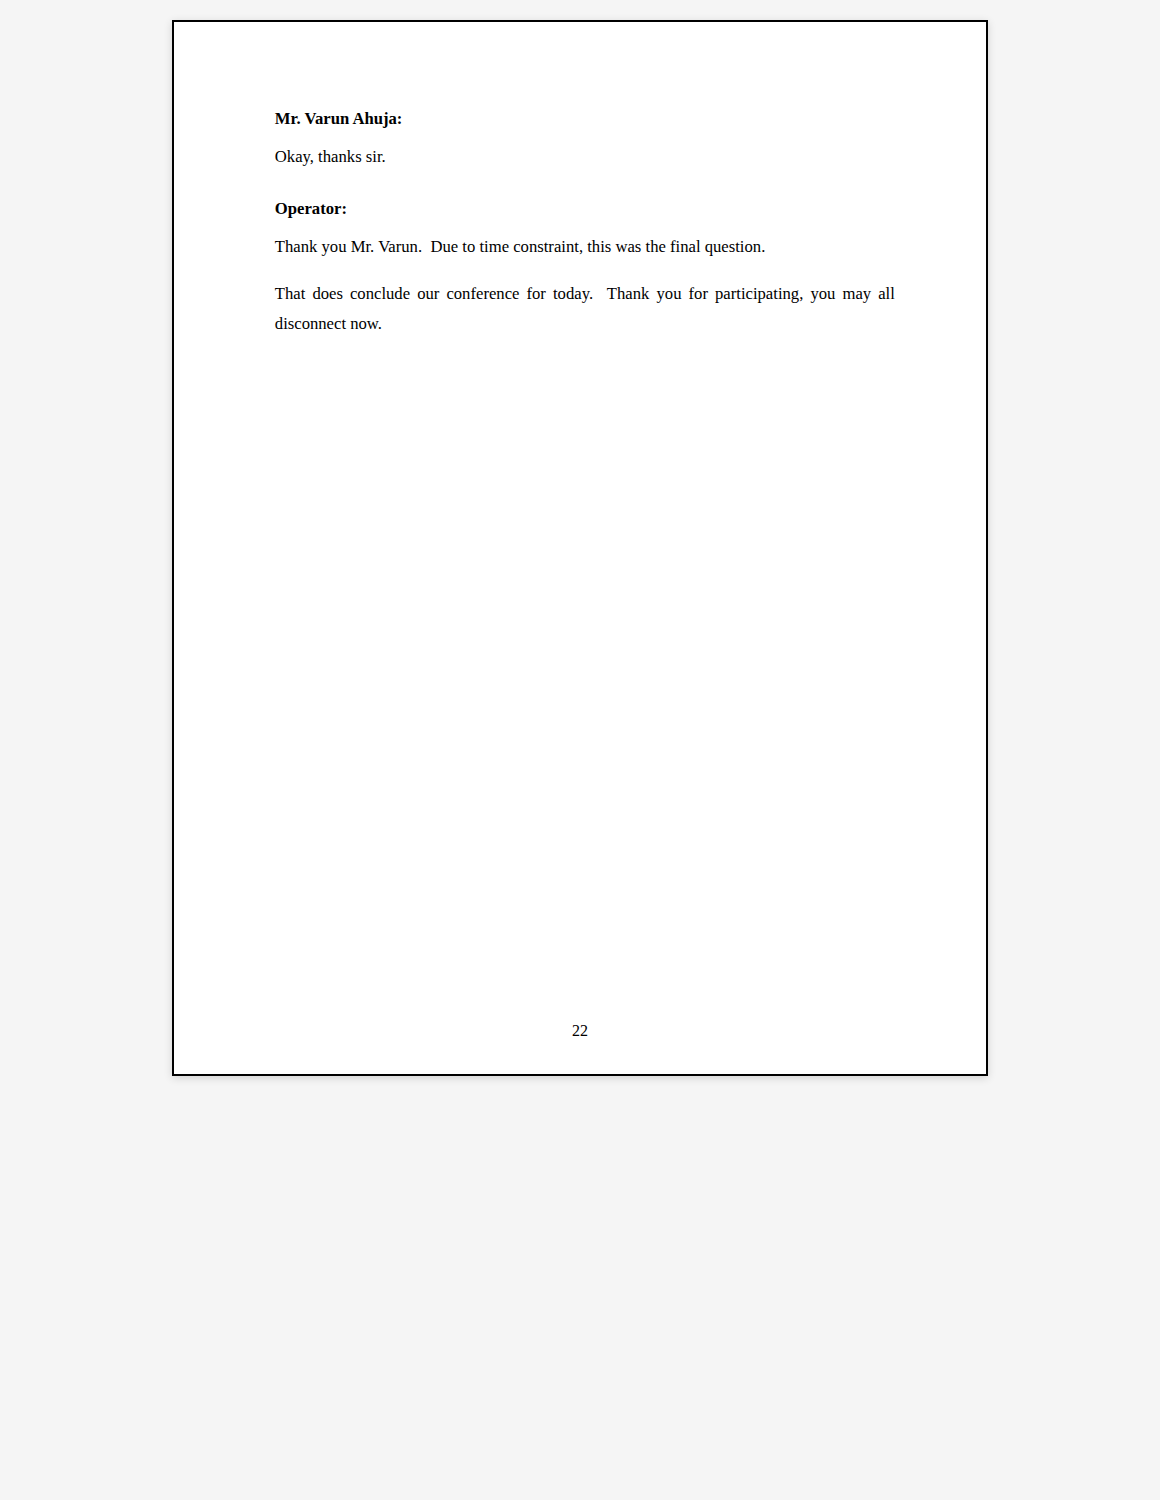Mr. Varun Ahuja:
Okay, thanks sir.
Operator:
Thank you Mr. Varun. Due to time constraint, this was the final question.
That does conclude our conference for today. Thank you for participating, you may all disconnect now.
22